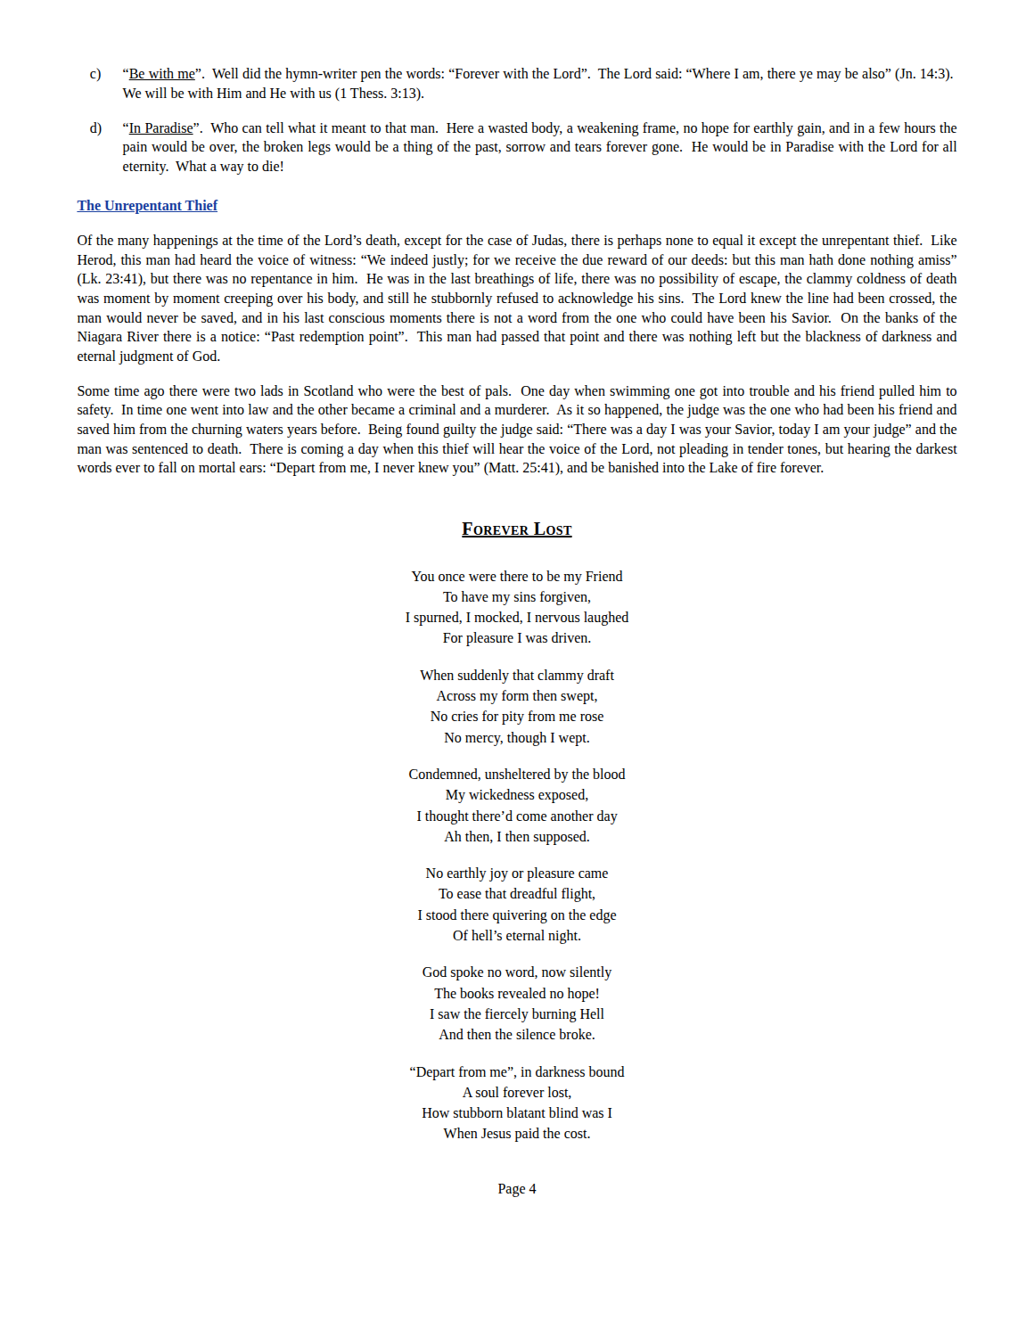c) “Be with me”. Well did the hymn-writer pen the words: “Forever with the Lord”. The Lord said: “Where I am, there ye may be also” (Jn. 14:3). We will be with Him and He with us (1 Thess. 3:13).
d) “In Paradise”. Who can tell what it meant to that man. Here a wasted body, a weakening frame, no hope for earthly gain, and in a few hours the pain would be over, the broken legs would be a thing of the past, sorrow and tears forever gone. He would be in Paradise with the Lord for all eternity. What a way to die!
The Unrepentant Thief
Of the many happenings at the time of the Lord’s death, except for the case of Judas, there is perhaps none to equal it except the unrepentant thief. Like Herod, this man had heard the voice of witness: “We indeed justly; for we receive the due reward of our deeds: but this man hath done nothing amiss” (Lk. 23:41), but there was no repentance in him. He was in the last breathings of life, there was no possibility of escape, the clammy coldness of death was moment by moment creeping over his body, and still he stubbornly refused to acknowledge his sins. The Lord knew the line had been crossed, the man would never be saved, and in his last conscious moments there is not a word from the one who could have been his Savior. On the banks of the Niagara River there is a notice: “Past redemption point”. This man had passed that point and there was nothing left but the blackness of darkness and eternal judgment of God.
Some time ago there were two lads in Scotland who were the best of pals. One day when swimming one got into trouble and his friend pulled him to safety. In time one went into law and the other became a criminal and a murderer. As it so happened, the judge was the one who had been his friend and saved him from the churning waters years before. Being found guilty the judge said: “There was a day I was your Savior, today I am your judge” and the man was sentenced to death. There is coming a day when this thief will hear the voice of the Lord, not pleading in tender tones, but hearing the darkest words ever to fall on mortal ears: “Depart from me, I never knew you” (Matt. 25:41), and be banished into the Lake of fire forever.
Forever Lost
You once were there to be my Friend
To have my sins forgiven,
I spurned, I mocked, I nervous laughed
For pleasure I was driven.
When suddenly that clammy draft
Across my form then swept,
No cries for pity from me rose
No mercy, though I wept.
Condemned, unsheltered by the blood
My wickedness exposed,
I thought there’d come another day
Ah then, I then supposed.
No earthly joy or pleasure came
To ease that dreadful flight,
I stood there quivering on the edge
Of hell’s eternal night.
God spoke no word, now silently
The books revealed no hope!
I saw the fiercely burning Hell
And then the silence broke.
“Depart from me”, in darkness bound
A soul forever lost,
How stubborn blatant blind was I
When Jesus paid the cost.
Page 4